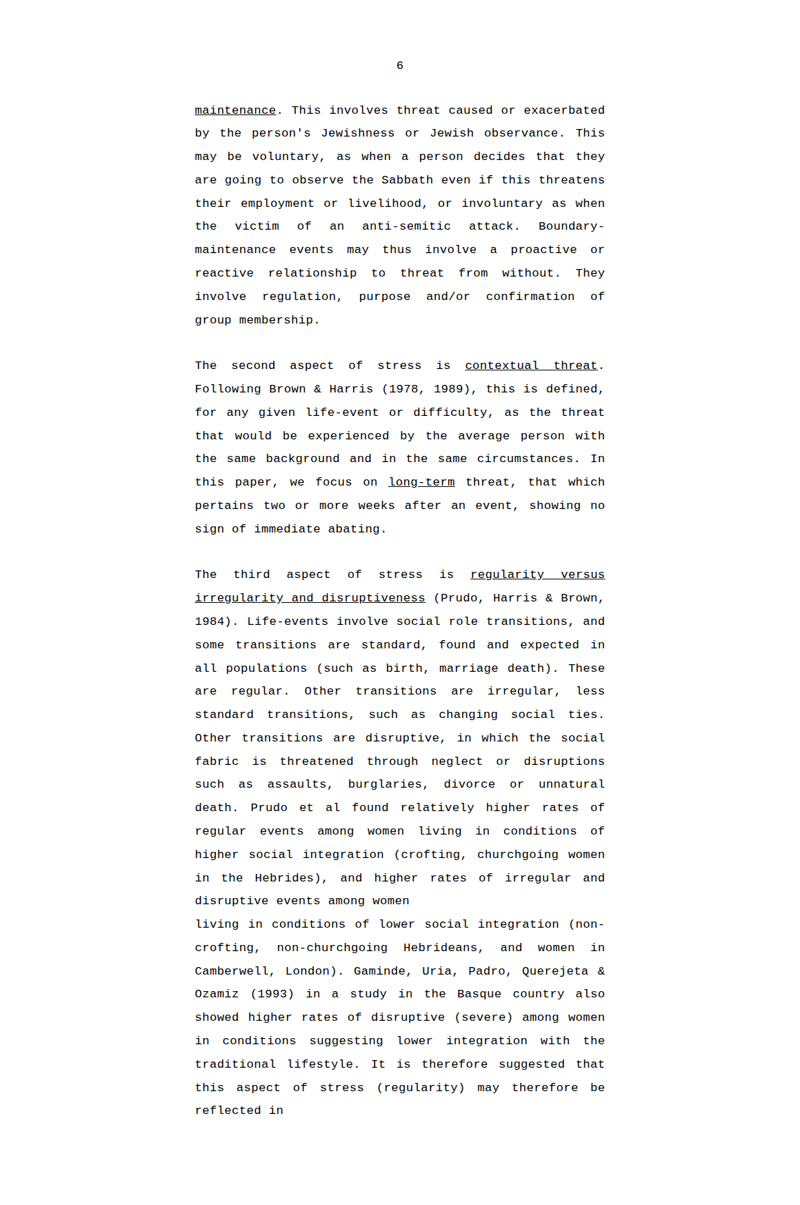6
maintenance. This involves threat caused or exacerbated by the person's Jewishness or Jewish observance. This may be voluntary, as when a person decides that they are going to observe the Sabbath even if this threatens their employment or livelihood, or involuntary as when the victim of an anti-semitic attack. Boundary-maintenance events may thus involve a proactive or reactive relationship to threat from without. They involve regulation, purpose and/or confirmation of group membership.
The second aspect of stress is contextual threat. Following Brown & Harris (1978, 1989), this is defined, for any given life-event or difficulty, as the threat that would be experienced by the average person with the same background and in the same circumstances. In this paper, we focus on long-term threat, that which pertains two or more weeks after an event, showing no sign of immediate abating.
The third aspect of stress is regularity versus irregularity and disruptiveness (Prudo, Harris & Brown, 1984). Life-events involve social role transitions, and some transitions are standard, found and expected in all populations (such as birth, marriage death). These are regular. Other transitions are irregular, less standard transitions, such as changing social ties. Other transitions are disruptive, in which the social fabric is threatened through neglect or disruptions such as assaults, burglaries, divorce or unnatural death. Prudo et al found relatively higher rates of regular events among women living in conditions of higher social integration (crofting, churchgoing women in the Hebrides), and higher rates of irregular and disruptive events among women
living in conditions of lower social integration (non-crofting, non-churchgoing Hebrideans, and women in Camberwell, London). Gaminde, Uria, Padro, Querejeta & Ozamiz (1993) in a study in the Basque country also showed higher rates of disruptive (severe) among women in conditions suggesting lower integration with the traditional lifestyle. It is therefore suggested that this aspect of stress (regularity) may therefore be reflected in